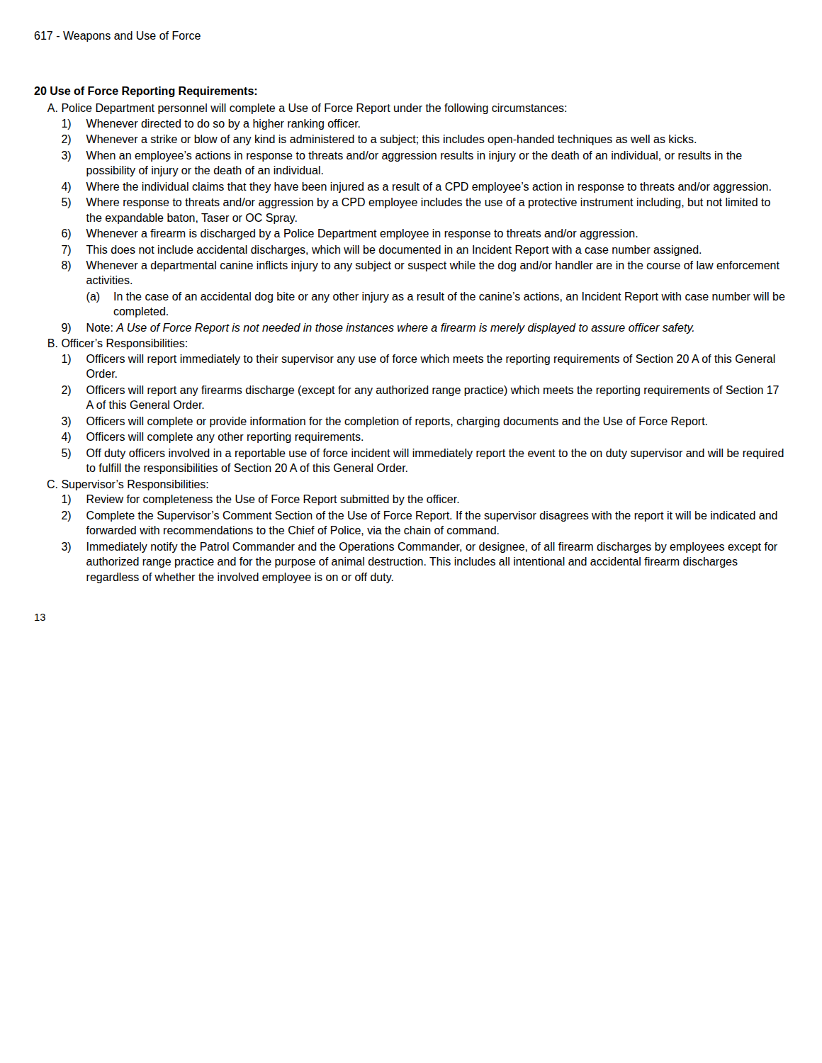617 - Weapons and Use of Force
20 Use of Force Reporting Requirements:
Police Department personnel will complete a Use of Force Report under the following circumstances:
Whenever directed to do so by a higher ranking officer.
Whenever a strike or blow of any kind is administered to a subject; this includes open-handed techniques as well as kicks.
When an employee’s actions in response to threats and/or aggression results in injury or the death of an individual, or results in the possibility of injury or the death of an individual.
Where the individual claims that they have been injured as a result of a CPD employee’s action in response to threats and/or aggression.
Where response to threats and/or aggression by a CPD employee includes the use of a protective instrument including, but not limited to the expandable baton, Taser or OC Spray.
Whenever a firearm is discharged by a Police Department employee in response to threats and/or aggression.
This does not include accidental discharges, which will be documented in an Incident Report with a case number assigned.
Whenever a departmental canine inflicts injury to any subject or suspect while the dog and/or handler are in the course of law enforcement activities.
In the case of an accidental dog bite or any other injury as a result of the canine’s actions, an Incident Report with case number will be completed.
Note: A Use of Force Report is not needed in those instances where a firearm is merely displayed to assure officer safety.
Officer’s Responsibilities:
Officers will report immediately to their supervisor any use of force which meets the reporting requirements of Section 20 A of this General Order.
Officers will report any firearms discharge (except for any authorized range practice) which meets the reporting requirements of Section 17 A of this General Order.
Officers will complete or provide information for the completion of reports, charging documents and the Use of Force Report.
Officers will complete any other reporting requirements.
Off duty officers involved in a reportable use of force incident will immediately report the event to the on duty supervisor and will be required to fulfill the responsibilities of Section 20 A of this General Order.
Supervisor’s Responsibilities:
Review for completeness the Use of Force Report submitted by the officer.
Complete the Supervisor’s Comment Section of the Use of Force Report. If the supervisor disagrees with the report it will be indicated and forwarded with recommendations to the Chief of Police, via the chain of command.
Immediately notify the Patrol Commander and the Operations Commander, or designee, of all firearm discharges by employees except for authorized range practice and for the purpose of animal destruction. This includes all intentional and accidental firearm discharges regardless of whether the involved employee is on or off duty.
13